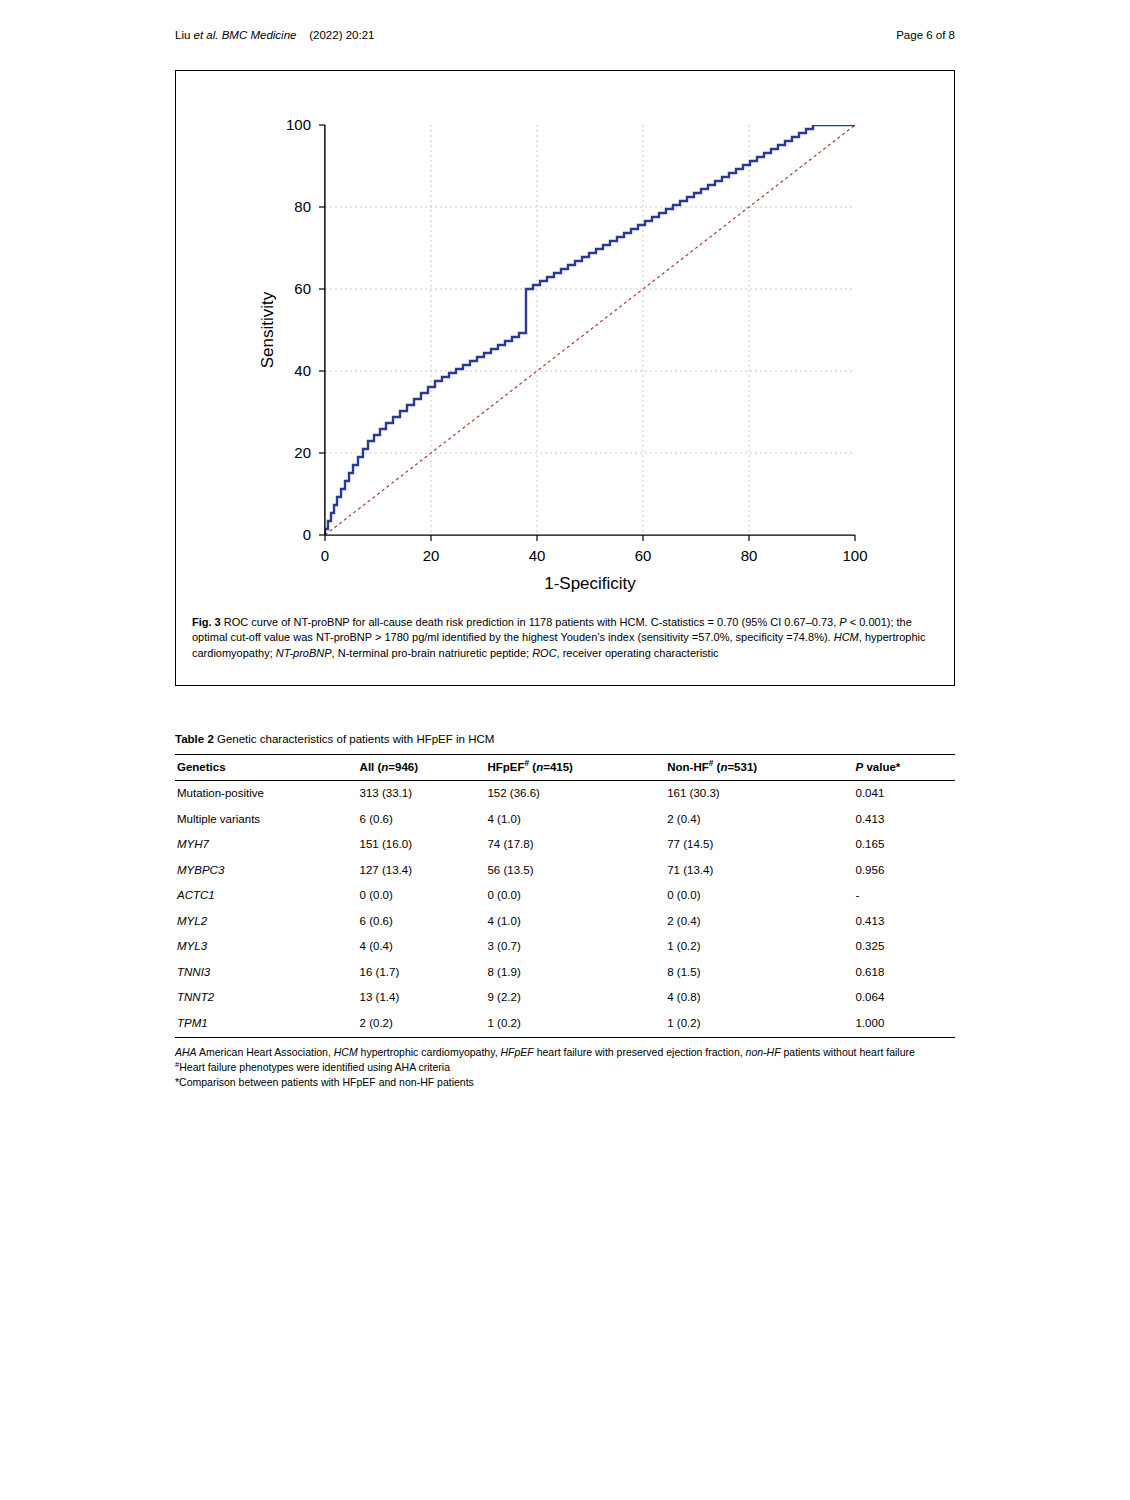Liu et al. BMC Medicine (2022) 20:21
Page 6 of 8
0 20 40 60 80 100 0 20 40 60 80 100 1-Specificity Sensitivity Because a single polyline cannot represent the full staircase with vertical jumps at varying x, draw the actual staircase as a path (overwrites the placeholder above).
Fig. 3 ROC curve of NT-proBNP for all-cause death risk prediction in 1178 patients with HCM. C-statistics = 0.70 (95% CI 0.67–0.73, P < 0.001); the optimal cut-off value was NT-proBNP > 1780 pg/ml identified by the highest Youden’s index (sensitivity =57.0%, specificity =74.8%). HCM, hypertrophic cardiomyopathy; NT-proBNP, N-terminal pro-brain natriuretic peptide; ROC, receiver operating characteristic
Table 2 Genetic characteristics of patients with HFpEF in HCM
| Genetics | All ( n =946) | HFpEF # ( n =415) | Non-HF # ( n =531) | P value* |
| --- | --- | --- | --- | --- |
| Mutation-positive | 313 (33.1) | 152 (36.6) | 161 (30.3) | 0.041 |
| Multiple variants | 6 (0.6) | 4 (1.0) | 2 (0.4) | 0.413 |
| MYH7 | 151 (16.0) | 74 (17.8) | 77 (14.5) | 0.165 |
| MYBPC3 | 127 (13.4) | 56 (13.5) | 71 (13.4) | 0.956 |
| ACTC1 | 0 (0.0) | 0 (0.0) | 0 (0.0) | - |
| MYL2 | 6 (0.6) | 4 (1.0) | 2 (0.4) | 0.413 |
| MYL3 | 4 (0.4) | 3 (0.7) | 1 (0.2) | 0.325 |
| TNNI3 | 16 (1.7) | 8 (1.9) | 8 (1.5) | 0.618 |
| TNNT2 | 13 (1.4) | 9 (2.2) | 4 (0.8) | 0.064 |
| TPM1 | 2 (0.2) | 1 (0.2) | 1 (0.2) | 1.000 |
AHA American Heart Association, HCM hypertrophic cardiomyopathy, HFpEF heart failure with preserved ejection fraction, non-HF patients without heart failure
#Heart failure phenotypes were identified using AHA criteria
*Comparison between patients with HFpEF and non-HF patients